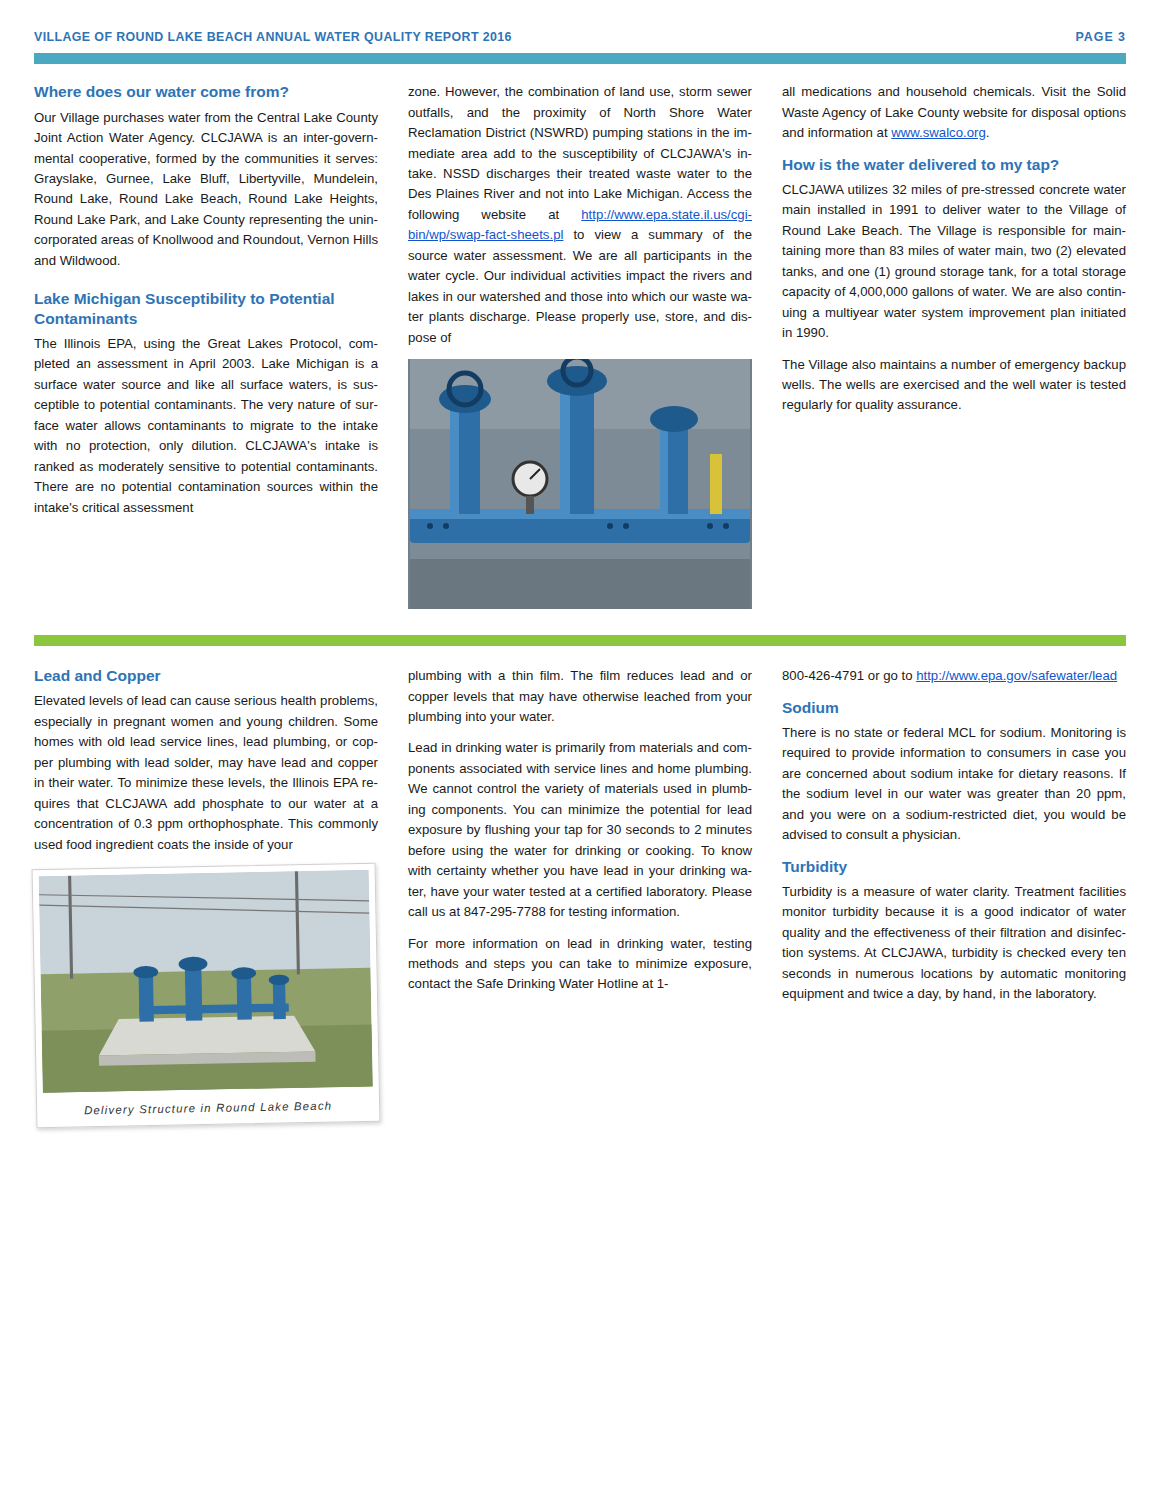Village of Round Lake Beach Annual Water Quality Report 2016 Page 3
Where does our water come from?
Our Village purchases water from the Central Lake County Joint Action Water Agency. CLCJAWA is an inter-governmental cooperative, formed by the communities it serves: Grayslake, Gurnee, Lake Bluff, Libertyville, Mundelein, Round Lake, Round Lake Beach, Round Lake Heights, Round Lake Park, and Lake County representing the unincorporated areas of Knollwood and Roundout, Vernon Hills and Wildwood.
Lake Michigan Susceptibility to Potential Contaminants
The Illinois EPA, using the Great Lakes Protocol, completed an assessment in April 2003. Lake Michigan is a surface water source and like all surface waters, is susceptible to potential contaminants. The very nature of surface water allows contaminants to migrate to the intake with no protection, only dilution. CLCJAWA's intake is ranked as moderately sensitive to potential contaminants. There are no potential contamination sources within the intake's critical assessment
zone. However, the combination of land use, storm sewer outfalls, and the proximity of North Shore Water Reclamation District (NSWRD) pumping stations in the immediate area add to the susceptibility of CLCJAWA's intake. NSSD discharges their treated waste water to the Des Plaines River and not into Lake Michigan. Access the following website at http://www.epa.state.il.us/cgi-bin/wp/swap-fact-sheets.pl to view a summary of the source water assessment. We are all participants in the water cycle. Our individual activities impact the rivers and lakes in our watershed and those into which our waste water plants discharge. Please properly use, store, and dispose of
all medications and household chemicals. Visit the Solid Waste Agency of Lake County website for disposal options and information at www.swalco.org.
How is the water delivered to my tap?
CLCJAWA utilizes 32 miles of pre-stressed concrete water main installed in 1991 to deliver water to the Village of Round Lake Beach. The Village is responsible for maintaining more than 83 miles of water main, two (2) elevated tanks, and one (1) ground storage tank, for a total storage capacity of 4,000,000 gallons of water. We are also continuing a multiyear water system improvement plan initiated in 1990.
The Village also maintains a number of emergency backup wells. The wells are exercised and the well water is tested regularly for quality assurance.
Lead and Copper
Elevated levels of lead can cause serious health problems, especially in pregnant women and young children. Some homes with old lead service lines, lead plumbing, or copper plumbing with lead solder, may have lead and copper in their water. To minimize these levels, the Illinois EPA requires that CLCJAWA add phosphate to our water at a concentration of 0.3 ppm orthophosphate. This commonly used food ingredient coats the inside of your
Delivery Structure in Round Lake Beach
plumbing with a thin film. The film reduces lead and or copper levels that may have otherwise leached from your plumbing into your water.
Lead in drinking water is primarily from materials and components associated with service lines and home plumbing. We cannot control the variety of materials used in plumbing components. You can minimize the potential for lead exposure by flushing your tap for 30 seconds to 2 minutes before using the water for drinking or cooking. To know with certainty whether you have lead in your drinking water, have your water tested at a certified laboratory. Please call us at 847-295-7788 for testing information.
For more information on lead in drinking water, testing methods and steps you can take to minimize exposure, contact the Safe Drinking Water Hotline at 1-
800-426-4791 or go to http://www.epa.gov/safewater/lead
Sodium
There is no state or federal MCL for sodium. Monitoring is required to provide information to consumers in case you are concerned about sodium intake for dietary reasons. If the sodium level in our water was greater than 20 ppm, and you were on a sodium-restricted diet, you would be advised to consult a physician.
Turbidity
Turbidity is a measure of water clarity. Treatment facilities monitor turbidity because it is a good indicator of water quality and the effectiveness of their filtration and disinfection systems. At CLCJAWA, turbidity is checked every ten seconds in numerous locations by automatic monitoring equipment and twice a day, by hand, in the laboratory.